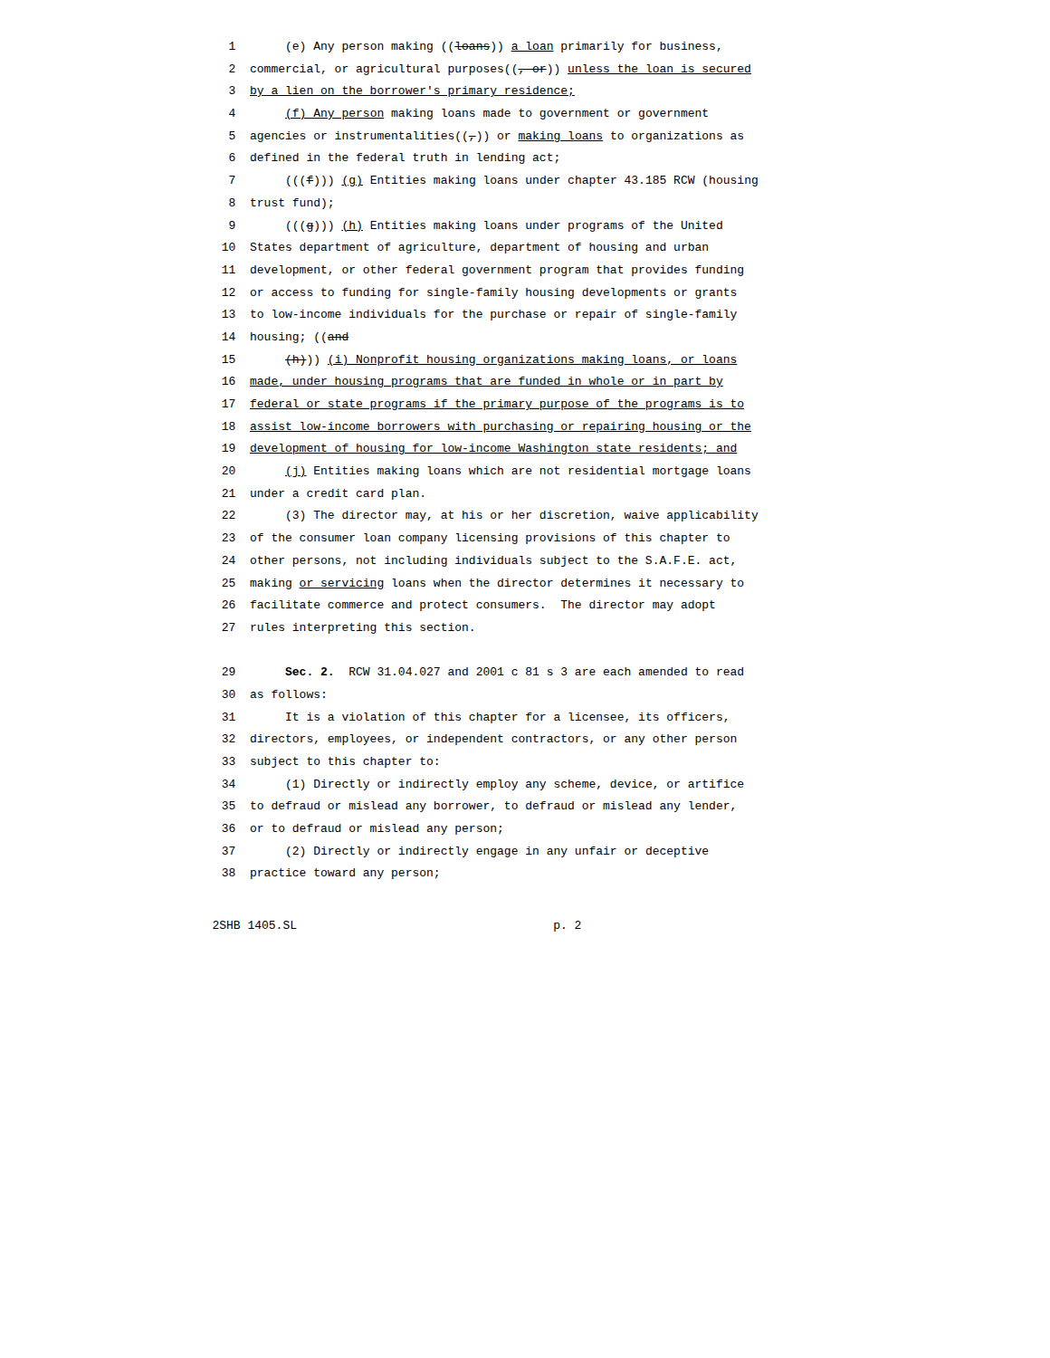(e) Any person making ((loans)) a loan primarily for business,
commercial, or agricultural purposes((, or)) unless the loan is secured
by a lien on the borrower's primary residence;
(f) Any person making loans made to government or government
agencies or instrumentalities((,)) or making loans to organizations as
defined in the federal truth in lending act;
(((f))) (g) Entities making loans under chapter 43.185 RCW (housing
trust fund);
(((g))) (h) Entities making loans under programs of the United
States department of agriculture, department of housing and urban
development, or other federal government program that provides funding
or access to funding for single-family housing developments or grants
to low-income individuals for the purchase or repair of single-family
housing; ((and
(h))) (i) Nonprofit housing organizations making loans, or loans
made, under housing programs that are funded in whole or in part by
federal or state programs if the primary purpose of the programs is to
assist low-income borrowers with purchasing or repairing housing or the
development of housing for low-income Washington state residents; and
(j) Entities making loans which are not residential mortgage loans
under a credit card plan.
(3) The director may, at his or her discretion, waive applicability
of the consumer loan company licensing provisions of this chapter to
other persons, not including individuals subject to the S.A.F.E. act,
making or servicing loans when the director determines it necessary to
facilitate commerce and protect consumers. The director may adopt
rules interpreting this section.
Sec. 2. RCW 31.04.027 and 2001 c 81 s 3 are each amended to read
as follows:
It is a violation of this chapter for a licensee, its officers,
directors, employees, or independent contractors, or any other person
subject to this chapter to:
(1) Directly or indirectly employ any scheme, device, or artifice
to defraud or mislead any borrower, to defraud or mislead any lender,
or to defraud or mislead any person;
(2) Directly or indirectly engage in any unfair or deceptive
practice toward any person;
2SHB 1405.SL
p. 2